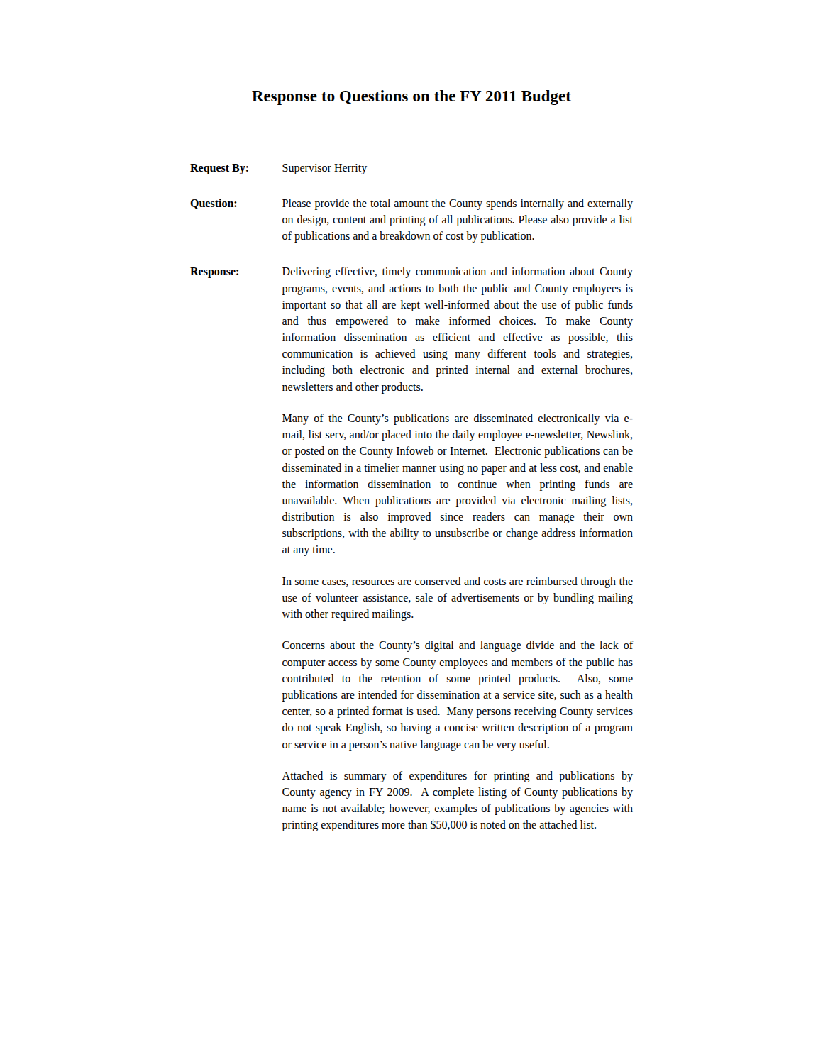Response to Questions on the FY 2011 Budget
| Request By: | Supervisor Herrity |
| Question: | Please provide the total amount the County spends internally and externally on design, content and printing of all publications. Please also provide a list of publications and a breakdown of cost by publication. |
| Response: | Delivering effective, timely communication and information about County programs, events, and actions to both the public and County employees is important so that all are kept well-informed about the use of public funds and thus empowered to make informed choices. To make County information dissemination as efficient and effective as possible, this communication is achieved using many different tools and strategies, including both electronic and printed internal and external brochures, newsletters and other products. Many of the County’s publications are disseminated electronically via e-mail, list serv, and/or placed into the daily employee e-newsletter, Newslink, or posted on the County Infoweb or Internet. Electronic publications can be disseminated in a timelier manner using no paper and at less cost, and enable the information dissemination to continue when printing funds are unavailable. When publications are provided via electronic mailing lists, distribution is also improved since readers can manage their own subscriptions, with the ability to unsubscribe or change address information at any time. In some cases, resources are conserved and costs are reimbursed through the use of volunteer assistance, sale of advertisements or by bundling mailing with other required mailings. Concerns about the County’s digital and language divide and the lack of computer access by some County employees and members of the public has contributed to the retention of some printed products. Also, some publications are intended for dissemination at a service site, such as a health center, so a printed format is used. Many persons receiving County services do not speak English, so having a concise written description of a program or service in a person’s native language can be very useful. Attached is summary of expenditures for printing and publications by County agency in FY 2009. A complete listing of County publications by name is not available; however, examples of publications by agencies with printing expenditures more than $50,000 is noted on the attached list. |